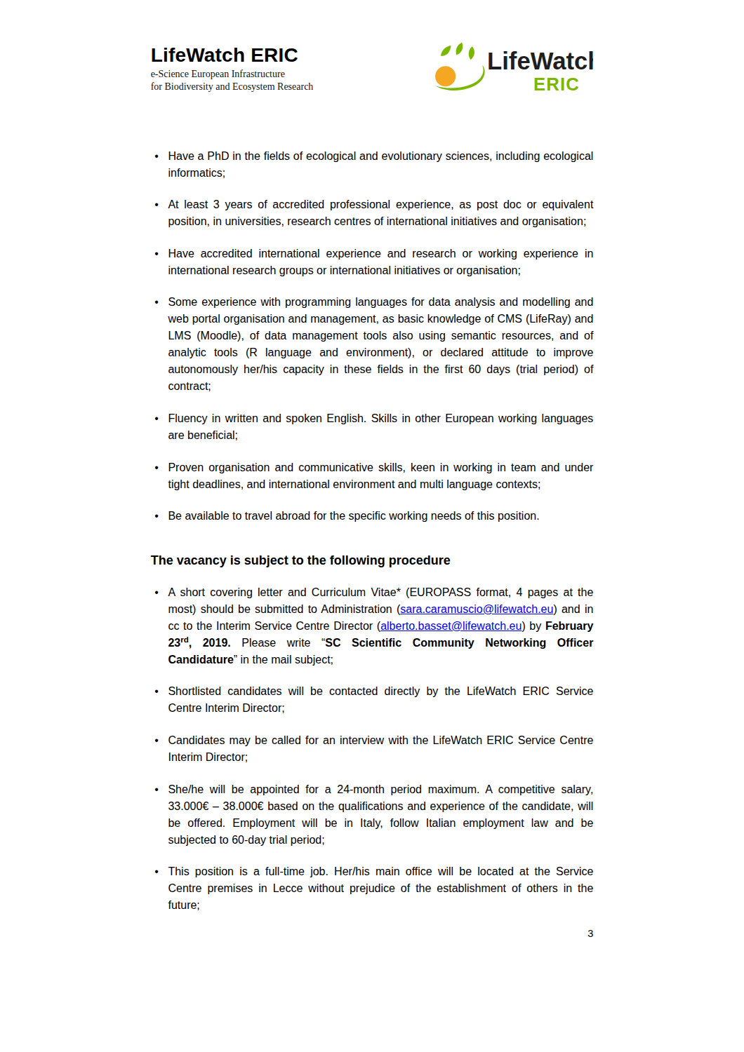LifeWatch ERIC
e-Science European Infrastructure
for Biodiversity and Ecosystem Research
LifeWatch ERIC LifeWatch ERIC
Have a PhD in the fields of ecological and evolutionary sciences, including ecological informatics;
At least 3 years of accredited professional experience, as post doc or equivalent position, in universities, research centres of international initiatives and organisation;
Have accredited international experience and research or working experience in international research groups or international initiatives or organisation;
Some experience with programming languages for data analysis and modelling and web portal organisation and management, as basic knowledge of CMS (LifeRay) and LMS (Moodle), of data management tools also using semantic resources, and of analytic tools (R language and environment), or declared attitude to improve autonomously her/his capacity in these fields in the first 60 days (trial period) of contract;
Fluency in written and spoken English. Skills in other European working languages are beneficial;
Proven organisation and communicative skills, keen in working in team and under tight deadlines, and international environment and multi language contexts;
Be available to travel abroad for the specific working needs of this position.
The vacancy is subject to the following procedure
A short covering letter and Curriculum Vitae* (EUROPASS format, 4 pages at the most) should be submitted to Administration (sara.caramuscio@lifewatch.eu) and in cc to the Interim Service Centre Director (alberto.basset@lifewatch.eu) by February 23rd, 2019. Please write “SC Scientific Community Networking Officer Candidature” in the mail subject;
Shortlisted candidates will be contacted directly by the LifeWatch ERIC Service Centre Interim Director;
Candidates may be called for an interview with the LifeWatch ERIC Service Centre Interim Director;
She/he will be appointed for a 24-month period maximum. A competitive salary, 33.000€ – 38.000€ based on the qualifications and experience of the candidate, will be offered. Employment will be in Italy, follow Italian employment law and be subjected to 60-day trial period;
This position is a full-time job. Her/his main office will be located at the Service Centre premises in Lecce without prejudice of the establishment of others in the future;
3